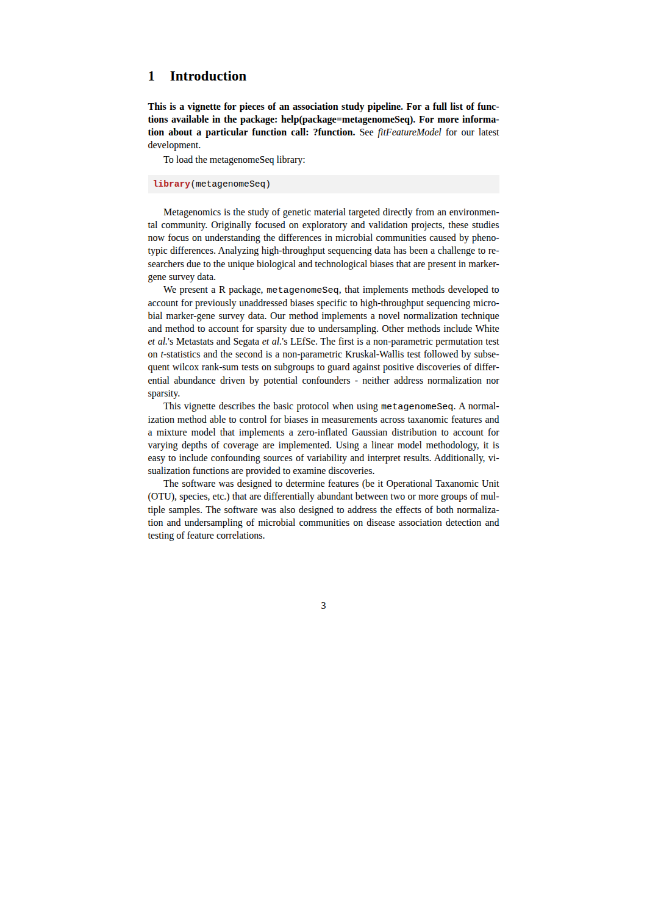1 Introduction
This is a vignette for pieces of an association study pipeline. For a full list of functions available in the package: help(package=metagenomeSeq). For more information about a particular function call: ?function. See fitFeatureModel for our latest development.
To load the metagenomeSeq library:
library(metagenomeSeq)
Metagenomics is the study of genetic material targeted directly from an environmental community. Originally focused on exploratory and validation projects, these studies now focus on understanding the differences in microbial communities caused by phenotypic differences. Analyzing high-throughput sequencing data has been a challenge to researchers due to the unique biological and technological biases that are present in marker-gene survey data.
We present a R package, metagenomeSeq, that implements methods developed to account for previously unaddressed biases specific to high-throughput sequencing microbial marker-gene survey data. Our method implements a novel normalization technique and method to account for sparsity due to undersampling. Other methods include White et al.'s Metastats and Segata et al.'s LEfSe. The first is a non-parametric permutation test on t-statistics and the second is a non-parametric Kruskal-Wallis test followed by subsequent wilcox rank-sum tests on subgroups to guard against positive discoveries of differential abundance driven by potential confounders - neither address normalization nor sparsity.
This vignette describes the basic protocol when using metagenomeSeq. A normalization method able to control for biases in measurements across taxanomic features and a mixture model that implements a zero-inflated Gaussian distribution to account for varying depths of coverage are implemented. Using a linear model methodology, it is easy to include confounding sources of variability and interpret results. Additionally, visualization functions are provided to examine discoveries.
The software was designed to determine features (be it Operational Taxanomic Unit (OTU), species, etc.) that are differentially abundant between two or more groups of multiple samples. The software was also designed to address the effects of both normalization and undersampling of microbial communities on disease association detection and testing of feature correlations.
3